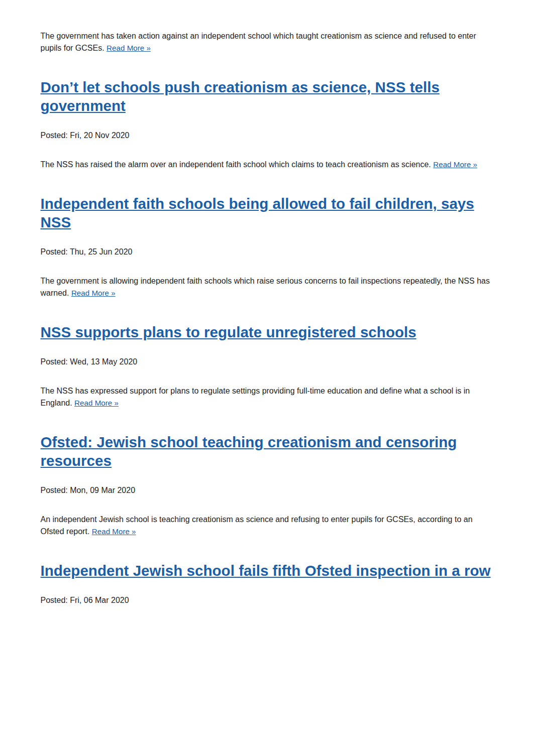The government has taken action against an independent school which taught creationism as science and refused to enter pupils for GCSEs. Read More »
Don’t let schools push creationism as science, NSS tells government
Posted: Fri, 20 Nov 2020
The NSS has raised the alarm over an independent faith school which claims to teach creationism as science. Read More »
Independent faith schools being allowed to fail children, says NSS
Posted: Thu, 25 Jun 2020
The government is allowing independent faith schools which raise serious concerns to fail inspections repeatedly, the NSS has warned. Read More »
NSS supports plans to regulate unregistered schools
Posted: Wed, 13 May 2020
The NSS has expressed support for plans to regulate settings providing full-time education and define what a school is in England. Read More »
Ofsted: Jewish school teaching creationism and censoring resources
Posted: Mon, 09 Mar 2020
An independent Jewish school is teaching creationism as science and refusing to enter pupils for GCSEs, according to an Ofsted report. Read More »
Independent Jewish school fails fifth Ofsted inspection in a row
Posted: Fri, 06 Mar 2020